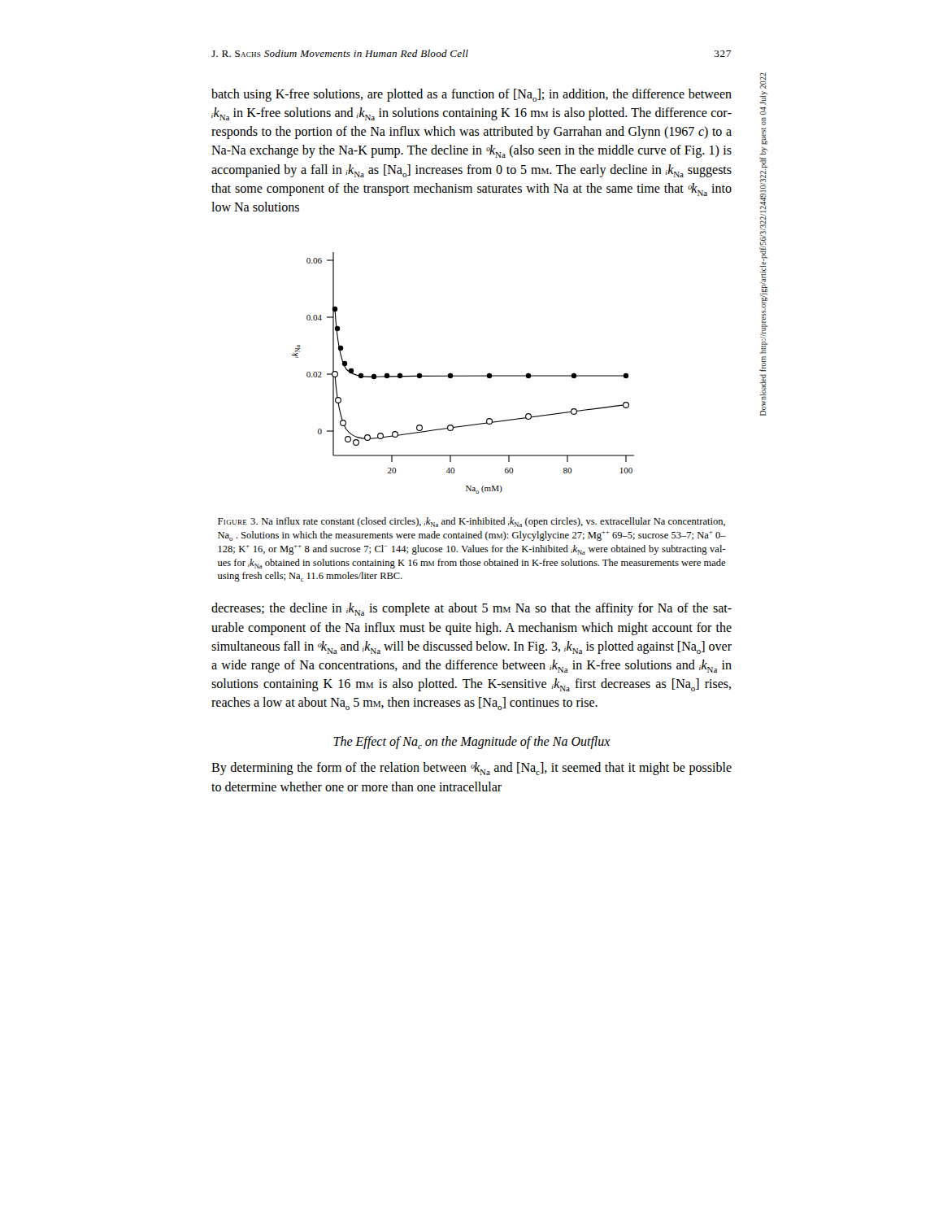Downloaded from http://rupress.org/jgp/article-pdf/56/3/322/1244910/322.pdf by guest on 04 July 2022
J. R. Sachs Sodium Movements in Human Red Blood Cell
327
batch using K-free solutions, are plotted as a function of [Nao]; in addition, the difference between ᵢkNa in K-free solutions and ᵢkNa in solutions containing K 16 mm is also plotted. The difference corresponds to the portion of the Na influx which was attributed by Garrahan and Glynn (1967 c) to a Na-Na exchange by the Na-K pump. The decline in ᵒkNa (also seen in the middle curve of Fig. 1) is accompanied by a fall in ᵢkNa as [Nao] increases from 0 to 5 mm. The early decline in ᵢkNa suggests that some component of the transport mechanism saturates with Na at the same time that ᵒkNa into low Na solutions
0.06 0.04 0.02 0 ᵢkNa 20 40 60 80 100 Nao (mM)
Figure 3. Na influx rate constant (closed circles), ᵢkNa and K-inhibited ᵢkNa (open circles), vs. extracellular Na concentration, Nao . Solutions in which the measurements were made contained (mm): Glycylglycine 27; Mg++ 69–5; sucrose 53–7; Na+ 0–128; K+ 16, or Mg++ 8 and sucrose 7; Cl− 144; glucose 10. Values for the K-inhibited ᵢkNa were obtained by subtracting values for ᵢkNa obtained in solutions containing K 16 mm from those obtained in K-free solutions. The measurements were made using fresh cells; Nac 11.6 mmoles/liter RBC.
decreases; the decline in ᵢkNa is complete at about 5 mm Na so that the affinity for Na of the saturable component of the Na influx must be quite high. A mechanism which might account for the simultaneous fall in ᵒkNa and ᵢkNa will be discussed below. In Fig. 3, ᵢkNa is plotted against [Nao] over a wide range of Na concentrations, and the difference between ᵢkNa in K-free solutions and ᵢkNa in solutions containing K 16 mm is also plotted. The K-sensitive ᵢkNa first decreases as [Nao] rises, reaches a low at about Nao 5 mm, then increases as [Nao] continues to rise.
The Effect of Nac on the Magnitude of the Na Outflux
By determining the form of the relation between ᵒkNa and [Nac], it seemed that it might be possible to determine whether one or more than one intracellular